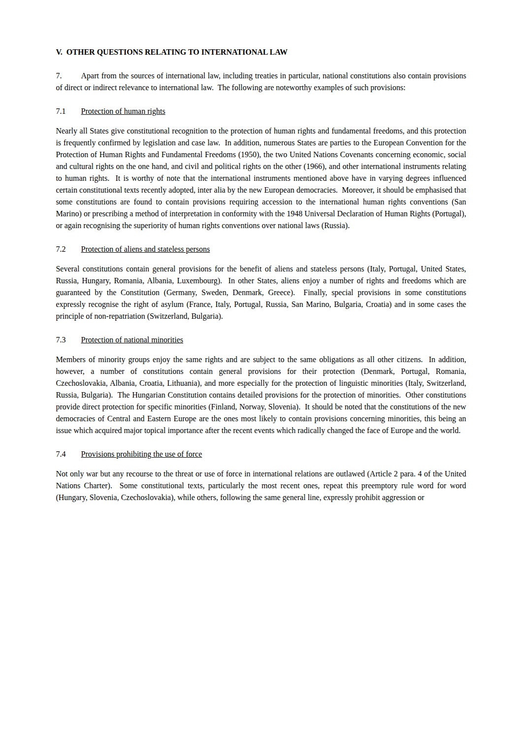V. Other questions relating to international law
7. Apart from the sources of international law, including treaties in particular, national constitutions also contain provisions of direct or indirect relevance to international law. The following are noteworthy examples of such provisions:
7.1 Protection of human rights
Nearly all States give constitutional recognition to the protection of human rights and fundamental freedoms, and this protection is frequently confirmed by legislation and case law. In addition, numerous States are parties to the European Convention for the Protection of Human Rights and Fundamental Freedoms (1950), the two United Nations Covenants concerning economic, social and cultural rights on the one hand, and civil and political rights on the other (1966), and other international instruments relating to human rights. It is worthy of note that the international instruments mentioned above have in varying degrees influenced certain constitutional texts recently adopted, inter alia by the new European democracies. Moreover, it should be emphasised that some constitutions are found to contain provisions requiring accession to the international human rights conventions (San Marino) or prescribing a method of interpretation in conformity with the 1948 Universal Declaration of Human Rights (Portugal), or again recognising the superiority of human rights conventions over national laws (Russia).
7.2 Protection of aliens and stateless persons
Several constitutions contain general provisions for the benefit of aliens and stateless persons (Italy, Portugal, United States, Russia, Hungary, Romania, Albania, Luxembourg). In other States, aliens enjoy a number of rights and freedoms which are guaranteed by the Constitution (Germany, Sweden, Denmark, Greece). Finally, special provisions in some constitutions expressly recognise the right of asylum (France, Italy, Portugal, Russia, San Marino, Bulgaria, Croatia) and in some cases the principle of non-repatriation (Switzerland, Bulgaria).
7.3 Protection of national minorities
Members of minority groups enjoy the same rights and are subject to the same obligations as all other citizens. In addition, however, a number of constitutions contain general provisions for their protection (Denmark, Portugal, Romania, Czechoslovakia, Albania, Croatia, Lithuania), and more especially for the protection of linguistic minorities (Italy, Switzerland, Russia, Bulgaria). The Hungarian Constitution contains detailed provisions for the protection of minorities. Other constitutions provide direct protection for specific minorities (Finland, Norway, Slovenia). It should be noted that the constitutions of the new democracies of Central and Eastern Europe are the ones most likely to contain provisions concerning minorities, this being an issue which acquired major topical importance after the recent events which radically changed the face of Europe and the world.
7.4 Provisions prohibiting the use of force
Not only war but any recourse to the threat or use of force in international relations are outlawed (Article 2 para. 4 of the United Nations Charter). Some constitutional texts, particularly the most recent ones, repeat this preemptory rule word for word (Hungary, Slovenia, Czechoslovakia), while others, following the same general line, expressly prohibit aggression or